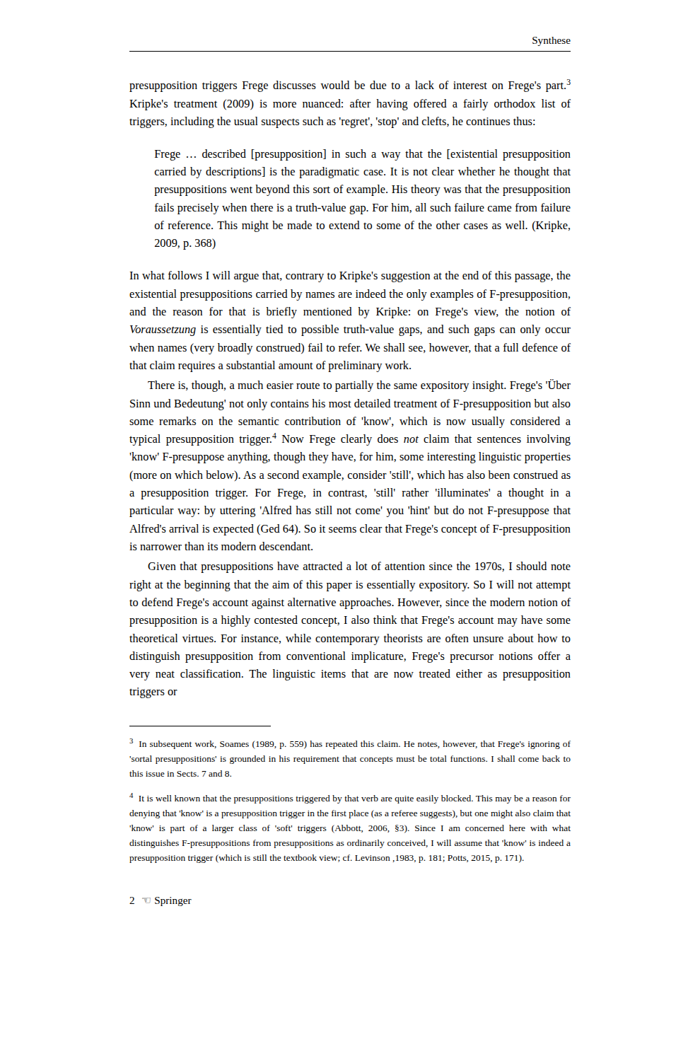Synthese
presupposition triggers Frege discusses would be due to a lack of interest on Frege's part.3 Kripke's treatment (2009) is more nuanced: after having offered a fairly orthodox list of triggers, including the usual suspects such as 'regret', 'stop' and clefts, he continues thus:
Frege … described [presupposition] in such a way that the [existential presupposition carried by descriptions] is the paradigmatic case. It is not clear whether he thought that presuppositions went beyond this sort of example. His theory was that the presupposition fails precisely when there is a truth-value gap. For him, all such failure came from failure of reference. This might be made to extend to some of the other cases as well. (Kripke, 2009, p. 368)
In what follows I will argue that, contrary to Kripke's suggestion at the end of this passage, the existential presuppositions carried by names are indeed the only examples of F-presupposition, and the reason for that is briefly mentioned by Kripke: on Frege's view, the notion of Voraussetzung is essentially tied to possible truth-value gaps, and such gaps can only occur when names (very broadly construed) fail to refer. We shall see, however, that a full defence of that claim requires a substantial amount of preliminary work.
There is, though, a much easier route to partially the same expository insight. Frege's 'Über Sinn und Bedeutung' not only contains his most detailed treatment of F-presupposition but also some remarks on the semantic contribution of 'know', which is now usually considered a typical presupposition trigger.4 Now Frege clearly does not claim that sentences involving 'know' F-presuppose anything, though they have, for him, some interesting linguistic properties (more on which below). As a second example, consider 'still', which has also been construed as a presupposition trigger. For Frege, in contrast, 'still' rather 'illuminates' a thought in a particular way: by uttering 'Alfred has still not come' you 'hint' but do not F-presuppose that Alfred's arrival is expected (Ged 64). So it seems clear that Frege's concept of F-presupposition is narrower than its modern descendant.
Given that presuppositions have attracted a lot of attention since the 1970s, I should note right at the beginning that the aim of this paper is essentially expository. So I will not attempt to defend Frege's account against alternative approaches. However, since the modern notion of presupposition is a highly contested concept, I also think that Frege's account may have some theoretical virtues. For instance, while contemporary theorists are often unsure about how to distinguish presupposition from conventional implicature, Frege's precursor notions offer a very neat classification. The linguistic items that are now treated either as presupposition triggers or
3 In subsequent work, Soames (1989, p. 559) has repeated this claim. He notes, however, that Frege's ignoring of 'sortal presuppositions' is grounded in his requirement that concepts must be total functions. I shall come back to this issue in Sects. 7 and 8.
4 It is well known that the presuppositions triggered by that verb are quite easily blocked. This may be a reason for denying that 'know' is a presupposition trigger in the first place (as a referee suggests), but one might also claim that 'know' is part of a larger class of 'soft' triggers (Abbott, 2006, §3). Since I am concerned here with what distinguishes F-presuppositions from presuppositions as ordinarily conceived, I will assume that 'know' is indeed a presupposition trigger (which is still the textbook view; cf. Levinson ,1983, p. 181; Potts, 2015, p. 171).
2 ☞ Springer